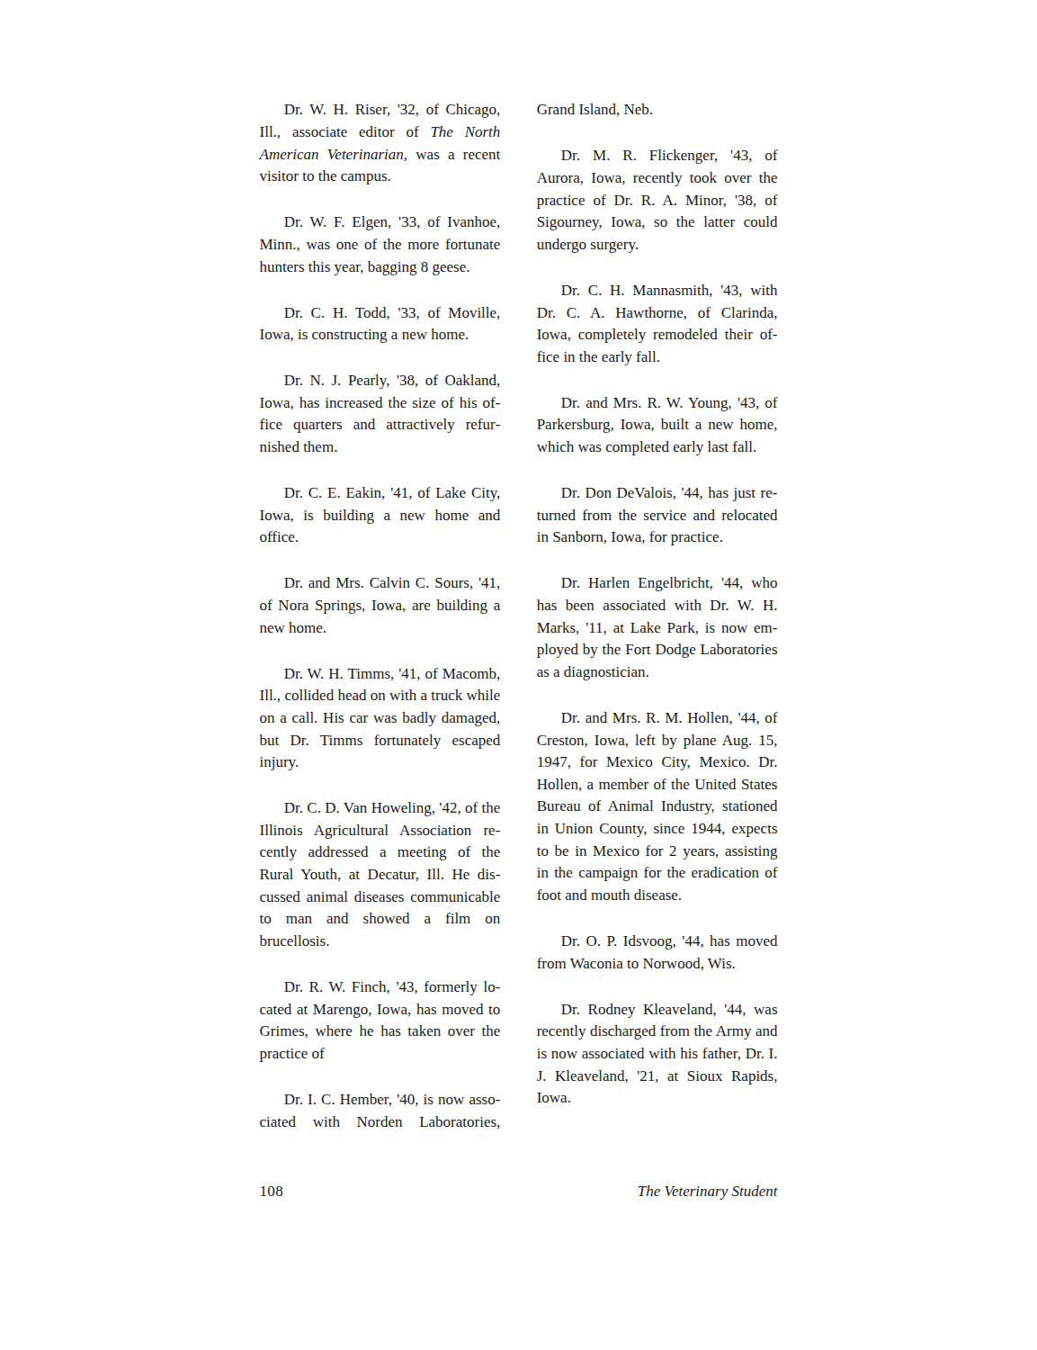Dr. W. H. Riser, '32, of Chicago, Ill., associate editor of The North American Veterinarian, was a recent visitor to the campus.
Dr. W. F. Elgen, '33, of Ivanhoe, Minn., was one of the more fortunate hunters this year, bagging 8 geese.
Dr. C. H. Todd, '33, of Moville, Iowa, is constructing a new home.
Dr. N. J. Pearly, '38, of Oakland, Iowa, has increased the size of his office quarters and attractively refurnished them.
Dr. C. E. Eakin, '41, of Lake City, Iowa, is building a new home and office.
Dr. and Mrs. Calvin C. Sours, '41, of Nora Springs, Iowa, are building a new home.
Dr. W. H. Timms, '41, of Macomb, Ill., collided head on with a truck while on a call. His car was badly damaged, but Dr. Timms fortunately escaped injury.
Dr. C. D. Van Howeling, '42, of the Illinois Agricultural Association recently addressed a meeting of the Rural Youth, at Decatur, Ill. He discussed animal diseases communicable to man and showed a film on brucellosis.
Dr. R. W. Finch, '43, formerly located at Marengo, Iowa, has moved to Grimes, where he has taken over the practice of
Dr. I. C. Hember, '40, is now associated with Norden Laboratories, Grand Island, Neb.
Dr. M. R. Flickenger, '43, of Aurora, Iowa, recently took over the practice of Dr. R. A. Minor, '38, of Sigourney, Iowa, so the latter could undergo surgery.
Dr. C. H. Mannasmith, '43, with Dr. C. A. Hawthorne, of Clarinda, Iowa, completely remodeled their office in the early fall.
Dr. and Mrs. R. W. Young, '43, of Parkersburg, Iowa, built a new home, which was completed early last fall.
Dr. Don DeValois, '44, has just returned from the service and relocated in Sanborn, Iowa, for practice.
Dr. Harlen Engelbricht, '44, who has been associated with Dr. W. H. Marks, '11, at Lake Park, is now employed by the Fort Dodge Laboratories as a diagnostician.
Dr. and Mrs. R. M. Hollen, '44, of Creston, Iowa, left by plane Aug. 15, 1947, for Mexico City, Mexico. Dr. Hollen, a member of the United States Bureau of Animal Industry, stationed in Union County, since 1944, expects to be in Mexico for 2 years, assisting in the campaign for the eradication of foot and mouth disease.
Dr. O. P. Idsvoog, '44, has moved from Waconia to Norwood, Wis.
Dr. Rodney Kleaveland, '44, was recently discharged from the Army and is now associated with his father, Dr. I. J. Kleaveland, '21, at Sioux Rapids, Iowa.
108 The Veterinary Student